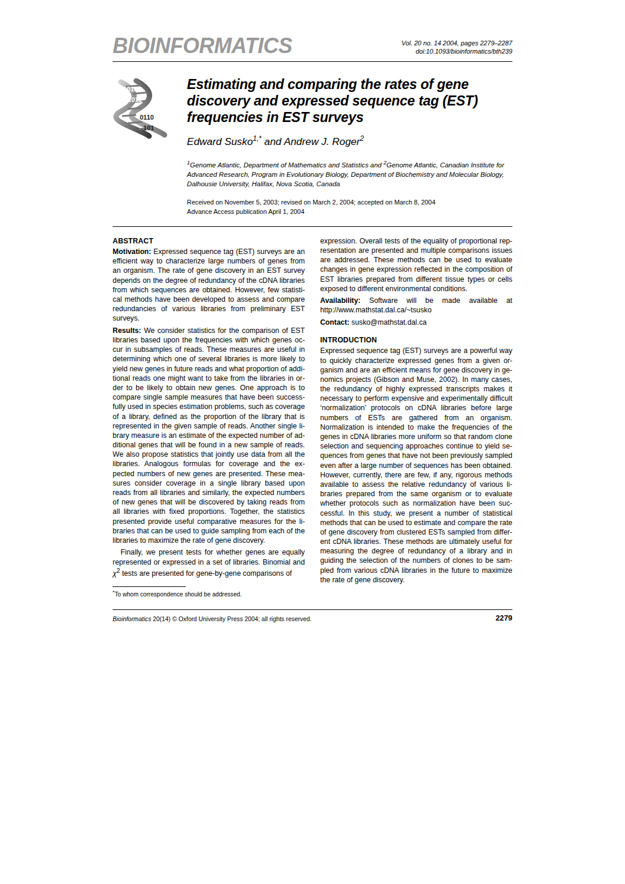BIOINFORMATICS
Vol. 20 no. 14 2004, pages 2279–2287
doi:10.1093/bioinformatics/bth239
10101 11011 0110 101
Estimating and comparing the rates of gene discovery and expressed sequence tag (EST) frequencies in EST surveys
Edward Susko1,* and Andrew J. Roger2
1Genome Atlantic, Department of Mathematics and Statistics and 2Genome Atlantic, Canadian Institute for Advanced Research, Program in Evolutionary Biology, Department of Biochemistry and Molecular Biology, Dalhousie University, Halifax, Nova Scotia, Canada
Received on November 5, 2003; revised on March 2, 2004; accepted on March 8, 2004
Advance Access publication April 1, 2004
ABSTRACT
Motivation: Expressed sequence tag (EST) surveys are an efficient way to characterize large numbers of genes from an organism. The rate of gene discovery in an EST survey depends on the degree of redundancy of the cDNA libraries from which sequences are obtained. However, few statistical methods have been developed to assess and compare redundancies of various libraries from preliminary EST surveys.
Results: We consider statistics for the comparison of EST libraries based upon the frequencies with which genes occur in subsamples of reads. These measures are useful in determining which one of several libraries is more likely to yield new genes in future reads and what proportion of additional reads one might want to take from the libraries in order to be likely to obtain new genes. One approach is to compare single sample measures that have been successfully used in species estimation problems, such as coverage of a library, defined as the proportion of the library that is represented in the given sample of reads. Another single library measure is an estimate of the expected number of additional genes that will be found in a new sample of reads. We also propose statistics that jointly use data from all the libraries. Analogous formulas for coverage and the expected numbers of new genes are presented. These measures consider coverage in a single library based upon reads from all libraries and similarly, the expected numbers of new genes that will be discovered by taking reads from all libraries with fixed proportions. Together, the statistics presented provide useful comparative measures for the libraries that can be used to guide sampling from each of the libraries to maximize the rate of gene discovery.
Finally, we present tests for whether genes are equally represented or expressed in a set of libraries. Binomial and χ2 tests are presented for gene-by-gene comparisons of
*To whom correspondence should be addressed.
expression. Overall tests of the equality of proportional representation are presented and multiple comparisons issues are addressed. These methods can be used to evaluate changes in gene expression reflected in the composition of EST libraries prepared from different tissue types or cells exposed to different environmental conditions.
Availability: Software will be made available at http://www.mathstat.dal.ca/~tsusko
Contact: susko@mathstat.dal.ca
INTRODUCTION
Expressed sequence tag (EST) surveys are a powerful way to quickly characterize expressed genes from a given organism and are an efficient means for gene discovery in genomics projects (Gibson and Muse, 2002). In many cases, the redundancy of highly expressed transcripts makes it necessary to perform expensive and experimentally difficult ‘normalization’ protocols on cDNA libraries before large numbers of ESTs are gathered from an organism. Normalization is intended to make the frequencies of the genes in cDNA libraries more uniform so that random clone selection and sequencing approaches continue to yield sequences from genes that have not been previously sampled even after a large number of sequences has been obtained. However, currently, there are few, if any, rigorous methods available to assess the relative redundancy of various libraries prepared from the same organism or to evaluate whether protocols such as normalization have been successful. In this study, we present a number of statistical methods that can be used to estimate and compare the rate of gene discovery from clustered ESTs sampled from different cDNA libraries. These methods are ultimately useful for measuring the degree of redundancy of a library and in guiding the selection of the numbers of clones to be sampled from various cDNA libraries in the future to maximize the rate of gene discovery.
Bioinformatics 20(14) © Oxford University Press 2004; all rights reserved.
2279